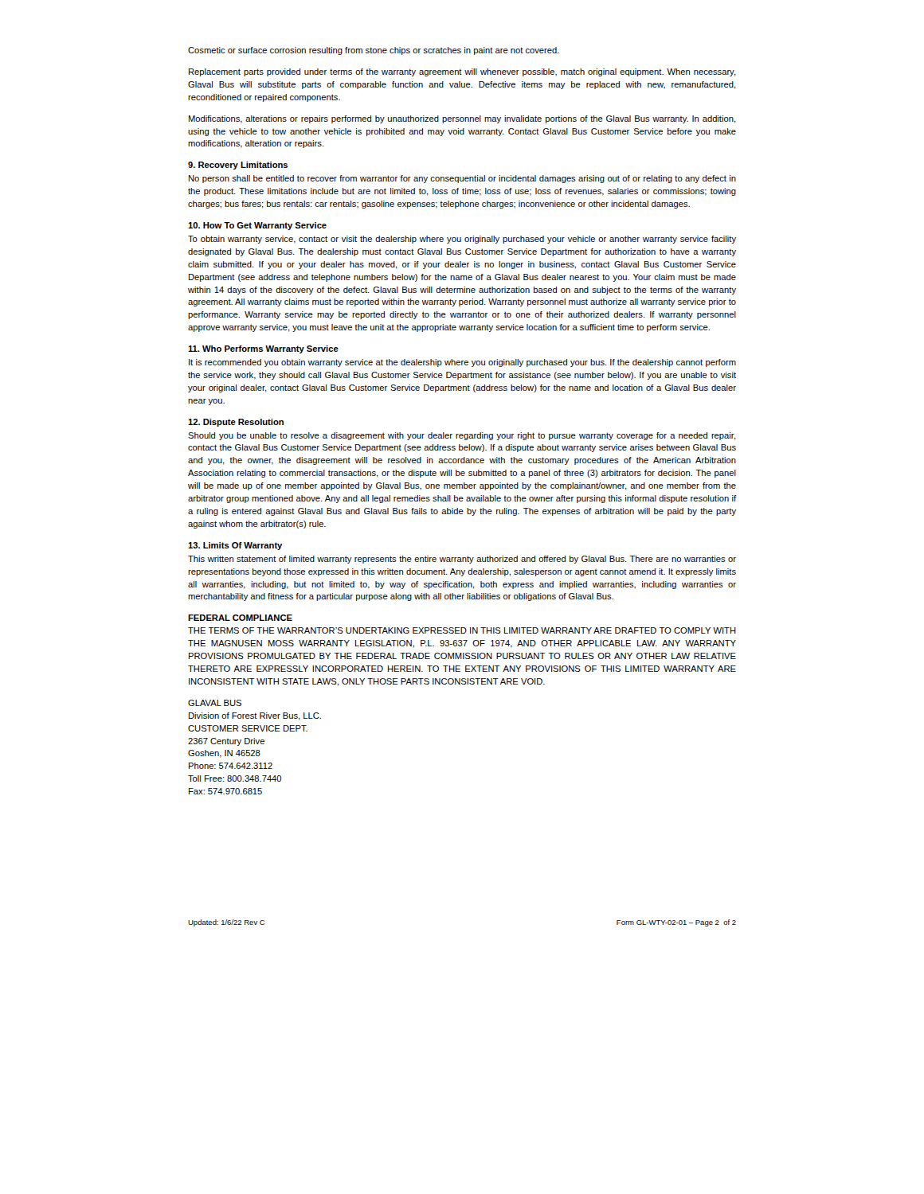Cosmetic or surface corrosion resulting from stone chips or scratches in paint are not covered.
Replacement parts provided under terms of the warranty agreement will whenever possible, match original equipment. When necessary, Glaval Bus will substitute parts of comparable function and value. Defective items may be replaced with new, remanufactured, reconditioned or repaired components.
Modifications, alterations or repairs performed by unauthorized personnel may invalidate portions of the Glaval Bus warranty. In addition, using the vehicle to tow another vehicle is prohibited and may void warranty. Contact Glaval Bus Customer Service before you make modifications, alteration or repairs.
9. Recovery Limitations
No person shall be entitled to recover from warrantor for any consequential or incidental damages arising out of or relating to any defect in the product. These limitations include but are not limited to, loss of time; loss of use; loss of revenues, salaries or commissions; towing charges; bus fares; bus rentals: car rentals; gasoline expenses; telephone charges; inconvenience or other incidental damages.
10. How To Get Warranty Service
To obtain warranty service, contact or visit the dealership where you originally purchased your vehicle or another warranty service facility designated by Glaval Bus. The dealership must contact Glaval Bus Customer Service Department for authorization to have a warranty claim submitted. If you or your dealer has moved, or if your dealer is no longer in business, contact Glaval Bus Customer Service Department (see address and telephone numbers below) for the name of a Glaval Bus dealer nearest to you. Your claim must be made within 14 days of the discovery of the defect. Glaval Bus will determine authorization based on and subject to the terms of the warranty agreement. All warranty claims must be reported within the warranty period. Warranty personnel must authorize all warranty service prior to performance. Warranty service may be reported directly to the warrantor or to one of their authorized dealers. If warranty personnel approve warranty service, you must leave the unit at the appropriate warranty service location for a sufficient time to perform service.
11. Who Performs Warranty Service
It is recommended you obtain warranty service at the dealership where you originally purchased your bus. If the dealership cannot perform the service work, they should call Glaval Bus Customer Service Department for assistance (see number below). If you are unable to visit your original dealer, contact Glaval Bus Customer Service Department (address below) for the name and location of a Glaval Bus dealer near you.
12. Dispute Resolution
Should you be unable to resolve a disagreement with your dealer regarding your right to pursue warranty coverage for a needed repair, contact the Glaval Bus Customer Service Department (see address below). If a dispute about warranty service arises between Glaval Bus and you, the owner, the disagreement will be resolved in accordance with the customary procedures of the American Arbitration Association relating to commercial transactions, or the dispute will be submitted to a panel of three (3) arbitrators for decision. The panel will be made up of one member appointed by Glaval Bus, one member appointed by the complainant/owner, and one member from the arbitrator group mentioned above. Any and all legal remedies shall be available to the owner after pursing this informal dispute resolution if a ruling is entered against Glaval Bus and Glaval Bus fails to abide by the ruling. The expenses of arbitration will be paid by the party against whom the arbitrator(s) rule.
13. Limits Of Warranty
This written statement of limited warranty represents the entire warranty authorized and offered by Glaval Bus. There are no warranties or representations beyond those expressed in this written document. Any dealership, salesperson or agent cannot amend it. It expressly limits all warranties, including, but not limited to, by way of specification, both express and implied warranties, including warranties or merchantability and fitness for a particular purpose along with all other liabilities or obligations of Glaval Bus.
Federal Compliance
The terms of the warrantor’s undertaking expressed in this limited warranty are drafted to comply with the Magnusen Moss Warranty Legislation, P.L. 93-637 of 1974, and other applicable law. Any warranty provisions promulgated by the Federal Trade Commission pursuant to rules or any other law relative thereto are expressly incorporated herein. To the extent any provisions of this limited warranty are inconsistent with state laws, only those parts inconsistent are void.
GLAVAL BUS
Division of Forest River Bus, LLC.
CUSTOMER SERVICE DEPT.
2367 Century Drive
Goshen, IN 46528
Phone: 574.642.3112
Toll Free: 800.348.7440
Fax: 574.970.6815
Updated: 1/6/22 Rev C Form GL-WTY-02-01 – Page 2 of 2